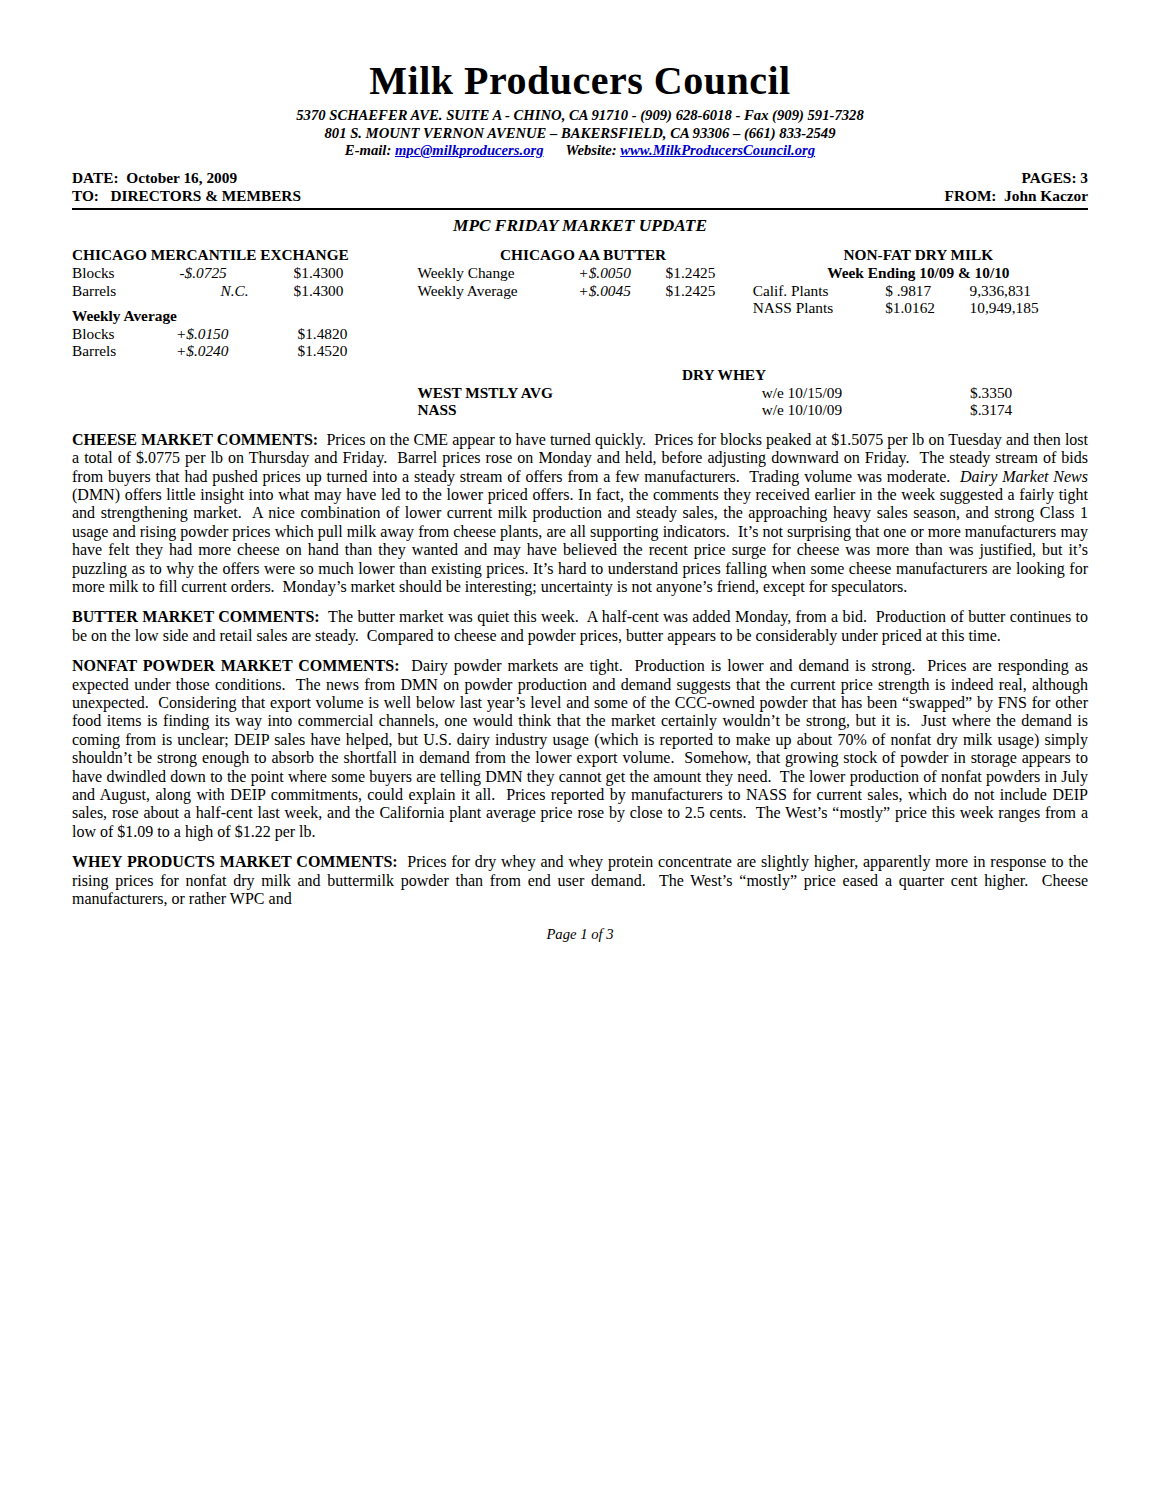Milk Producers Council
5370 SCHAEFER AVE. SUITE A - CHINO, CA 91710 - (909) 628-6018 - Fax (909) 591-7328
801 S. MOUNT VERNON AVENUE – BAKERSFIELD, CA 93306 – (661) 833-2549
E-mail: mpc@milkproducers.org Website: www.MilkProducersCouncil.org
| DATE: October 16, 2009 | PAGES: 3 |
| TO: DIRECTORS & MEMBERS | FROM: John Kaczor |
MPC FRIDAY MARKET UPDATE
| CHICAGO MERCANTILE EXCHANGE / Blocks / -$.0725 / $1.4300 / / Barrels / N.C. / $1.4300 / Weekly Average / Blocks / +$.0150 / $1.4820 / / Barrels / +$.0240 / $1.4520 / | CHICAGO AA BUTTER / Weekly Change / +$.0050 / $1.2425 / / Weekly Average / +$.0045 / $1.2425 / | NON-FAT DRY MILK Week Ending 10/09 & 10/10 / Calif. Plants / $ .9817 / 9,336,831 / / NASS Plants / $1.0162 / 10,949,185 / |
| | DRY WHEY / WEST MSTLY AVG / w/e 10/15/09 / $.3350 / / NASS / w/e 10/10/09 / $.3174 / |
CHEESE MARKET COMMENTS: Prices on the CME appear to have turned quickly. Prices for blocks peaked at $1.5075 per lb on Tuesday and then lost a total of $.0775 per lb on Thursday and Friday. Barrel prices rose on Monday and held, before adjusting downward on Friday. The steady stream of bids from buyers that had pushed prices up turned into a steady stream of offers from a few manufacturers. Trading volume was moderate. Dairy Market News (DMN) offers little insight into what may have led to the lower priced offers. In fact, the comments they received earlier in the week suggested a fairly tight and strengthening market. A nice combination of lower current milk production and steady sales, the approaching heavy sales season, and strong Class 1 usage and rising powder prices which pull milk away from cheese plants, are all supporting indicators. It’s not surprising that one or more manufacturers may have felt they had more cheese on hand than they wanted and may have believed the recent price surge for cheese was more than was justified, but it’s puzzling as to why the offers were so much lower than existing prices. It’s hard to understand prices falling when some cheese manufacturers are looking for more milk to fill current orders. Monday’s market should be interesting; uncertainty is not anyone’s friend, except for speculators.
BUTTER MARKET COMMENTS: The butter market was quiet this week. A half-cent was added Monday, from a bid. Production of butter continues to be on the low side and retail sales are steady. Compared to cheese and powder prices, butter appears to be considerably under priced at this time.
NONFAT POWDER MARKET COMMENTS: Dairy powder markets are tight. Production is lower and demand is strong. Prices are responding as expected under those conditions. The news from DMN on powder production and demand suggests that the current price strength is indeed real, although unexpected. Considering that export volume is well below last year’s level and some of the CCC-owned powder that has been “swapped” by FNS for other food items is finding its way into commercial channels, one would think that the market certainly wouldn’t be strong, but it is. Just where the demand is coming from is unclear; DEIP sales have helped, but U.S. dairy industry usage (which is reported to make up about 70% of nonfat dry milk usage) simply shouldn’t be strong enough to absorb the shortfall in demand from the lower export volume. Somehow, that growing stock of powder in storage appears to have dwindled down to the point where some buyers are telling DMN they cannot get the amount they need. The lower production of nonfat powders in July and August, along with DEIP commitments, could explain it all. Prices reported by manufacturers to NASS for current sales, which do not include DEIP sales, rose about a half-cent last week, and the California plant average price rose by close to 2.5 cents. The West’s “mostly” price this week ranges from a low of $1.09 to a high of $1.22 per lb.
WHEY PRODUCTS MARKET COMMENTS: Prices for dry whey and whey protein concentrate are slightly higher, apparently more in response to the rising prices for nonfat dry milk and buttermilk powder than from end user demand. The West’s “mostly” price eased a quarter cent higher. Cheese manufacturers, or rather WPC and
Page 1 of 3